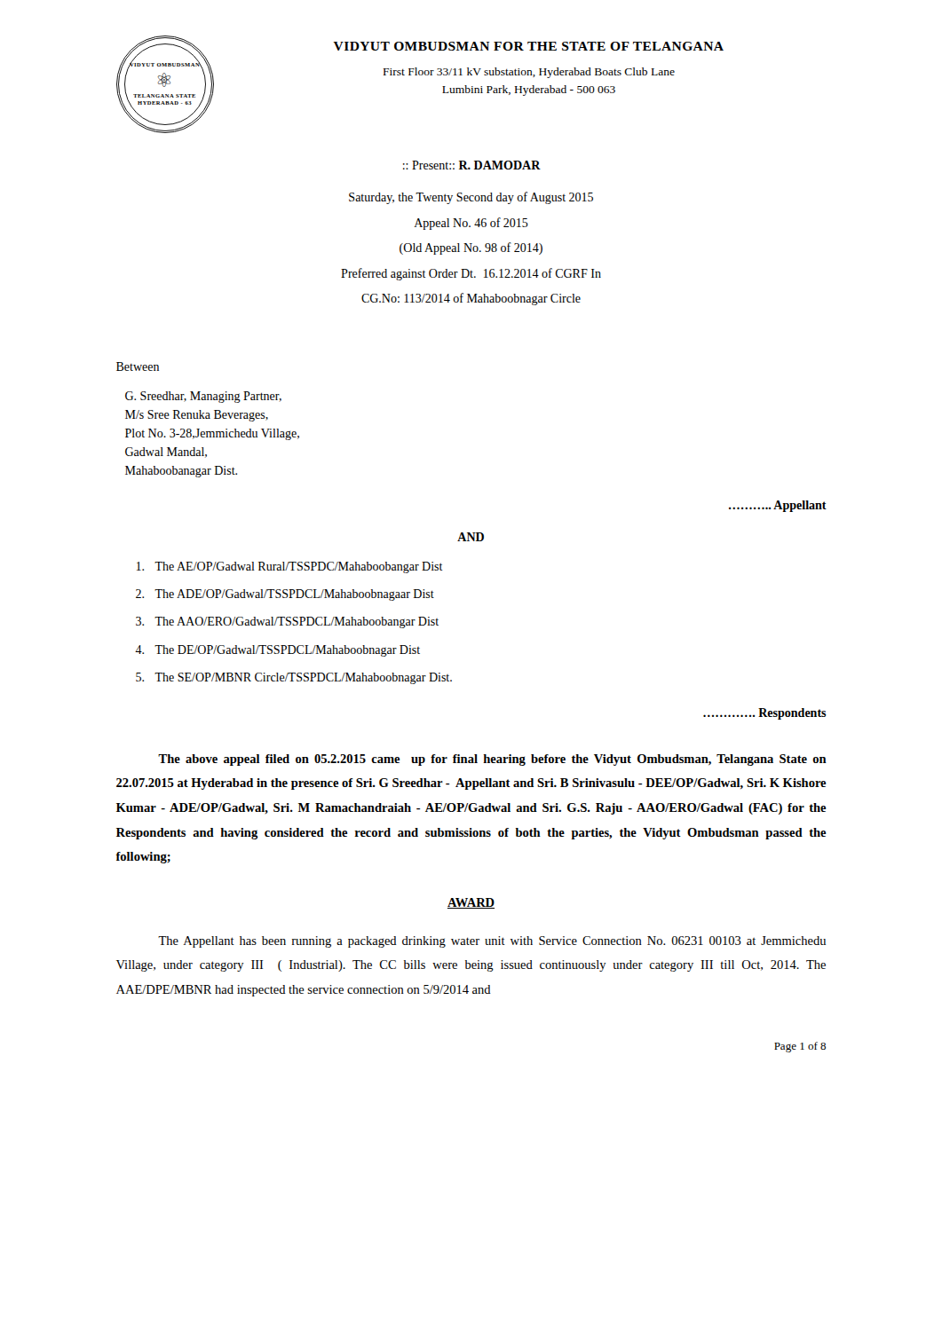Vidyut Ombudsman
⚛
Telangana State
Hyderabad - 63
Vidyut Ombudsman for the State of Telangana
First Floor 33/11 kV substation, Hyderabad Boats Club Lane
Lumbini Park, Hyderabad - 500 063
:: Present:: R. DAMODAR
Saturday, the Twenty Second day of August 2015
Appeal No. 46 of 2015
(Old Appeal No. 98 of 2014)
Preferred against Order Dt. 16.12.2014 of CGRF In
CG.No: 113/2014 of Mahaboobnagar Circle
Between
G. Sreedhar, Managing Partner,
M/s Sree Renuka Beverages,
Plot No. 3-28,Jemmichedu Village,
Gadwal Mandal,
Mahaboobanagar Dist.
……….. Appellant
AND
The AE/OP/Gadwal Rural/TSSPDC/Mahaboobangar Dist
The ADE/OP/Gadwal/TSSPDCL/Mahaboobnagaar Dist
The AAO/ERO/Gadwal/TSSPDCL/Mahaboobangar Dist
The DE/OP/Gadwal/TSSPDCL/Mahaboobnagar Dist
The SE/OP/MBNR Circle/TSSPDCL/Mahaboobnagar Dist.
…………. Respondents
The above appeal filed on 05.2.2015 came up for final hearing before the Vidyut Ombudsman, Telangana State on 22.07.2015 at Hyderabad in the presence of Sri. G Sreedhar - Appellant and Sri. B Srinivasulu - DEE/OP/Gadwal, Sri. K Kishore Kumar - ADE/OP/Gadwal, Sri. M Ramachandraiah - AE/OP/Gadwal and Sri. G.S. Raju - AAO/ERO/Gadwal (FAC) for the Respondents and having considered the record and submissions of both the parties, the Vidyut Ombudsman passed the following;
AWARD
The Appellant has been running a packaged drinking water unit with Service Connection No. 06231 00103 at Jemmichedu Village, under category III ( Industrial). The CC bills were being issued continuously under category III till Oct, 2014. The AAE/DPE/MBNR had inspected the service connection on 5/9/2014 and
Page 1 of 8